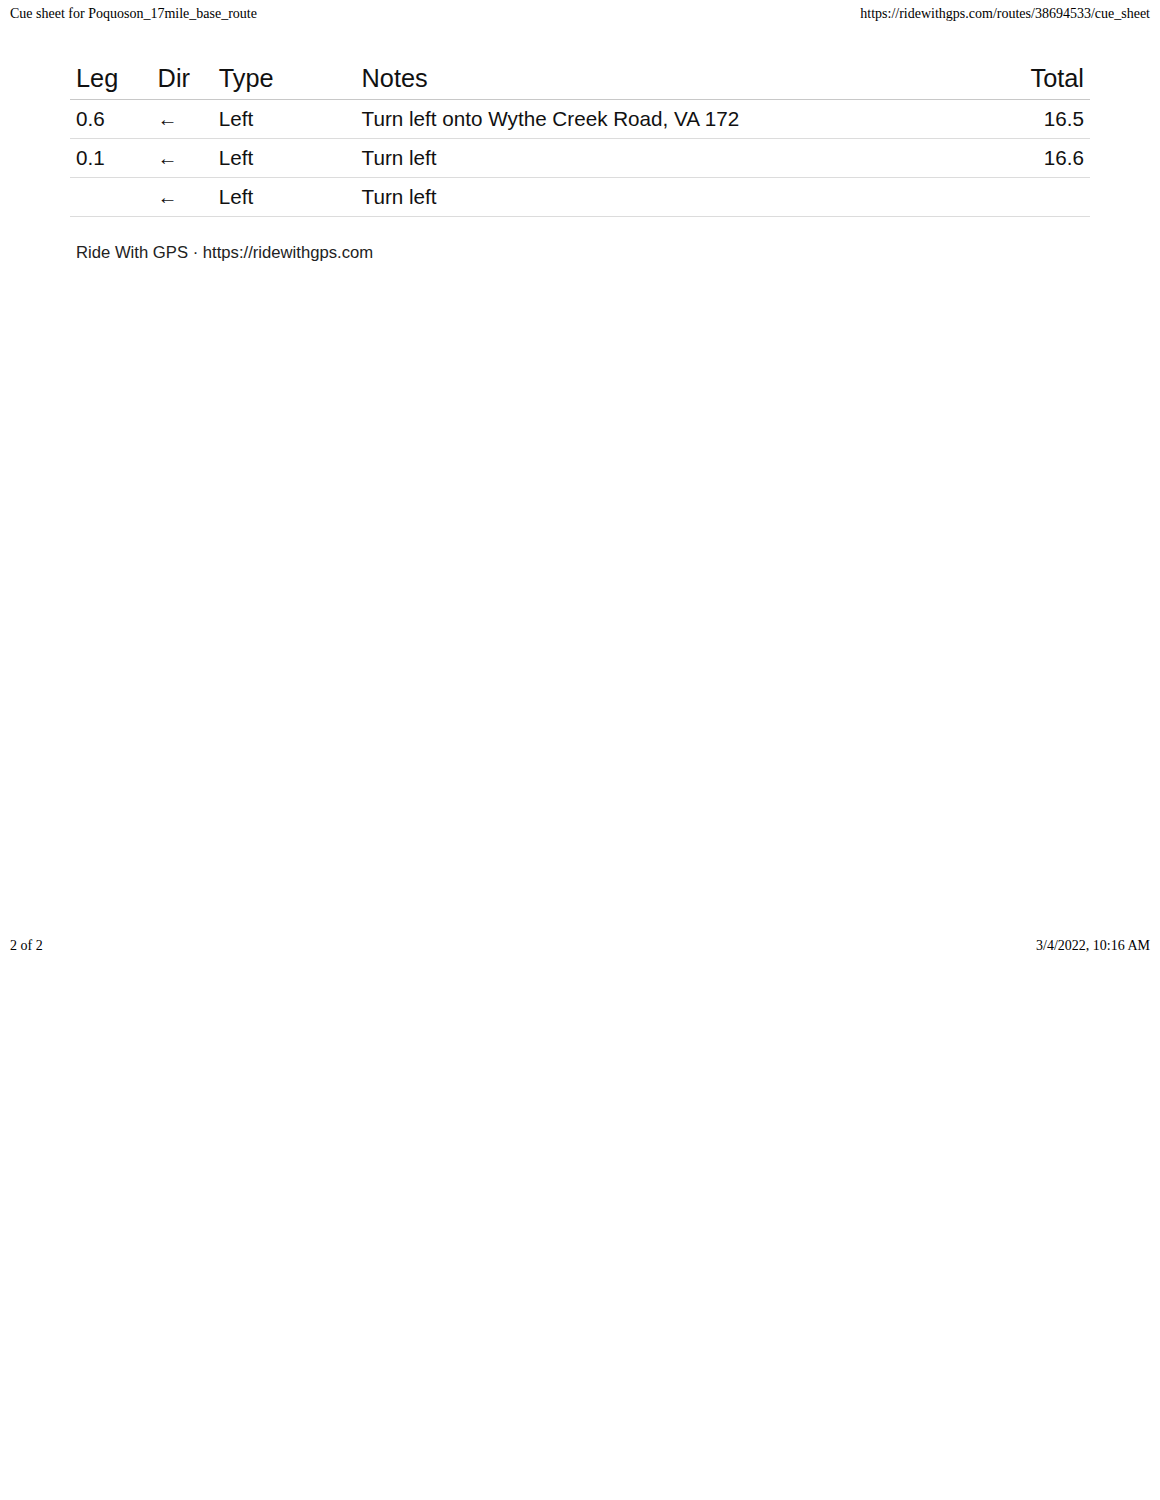Cue sheet for Poquoson_17mile_base_route
https://ridewithgps.com/routes/38694533/cue_sheet
| Leg | Dir | Type | Notes | Total |
| --- | --- | --- | --- | --- |
| 0.6 | ← | Left | Turn left onto Wythe Creek Road, VA 172 | 16.5 |
| 0.1 | ← | Left | Turn left | 16.6 |
| | ← | Left | Turn left | |
Ride With GPS · https://ridewithgps.com
2 of 2
3/4/2022, 10:16 AM